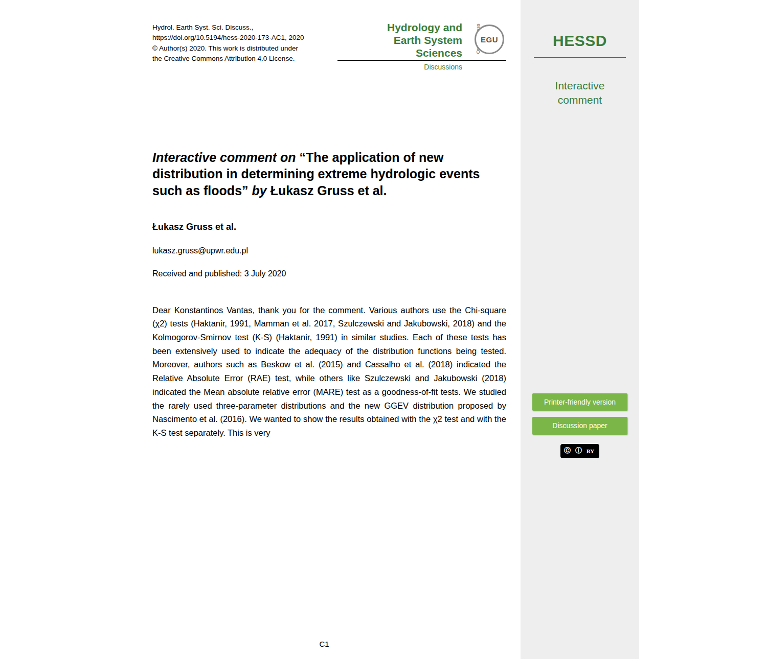HESSD
Interactive
comment
Printer-friendly version Discussion paper
Ⓒ ⓘ BY
Hydrol. Earth Syst. Sci. Discuss.,
https://doi.org/10.5194/hess-2020-173-AC1, 2020
© Author(s) 2020. This work is distributed under
the Creative Commons Attribution 4.0 License.
Open Access
Hydrology and
Earth System
Sciences
Discussions
Interactive comment on “The application of new distribution in determining extreme hydrologic events such as floods” by Łukasz Gruss et al.
Łukasz Gruss et al.
lukasz.gruss@upwr.edu.pl
Received and published: 3 July 2020
Dear Konstantinos Vantas, thank you for the comment. Various authors use the Chi-square (χ2) tests (Haktanir, 1991, Mamman et al. 2017, Szulczewski and Jakubowski, 2018) and the Kolmogorov-Smirnov test (K-S) (Haktanir, 1991) in similar studies. Each of these tests has been extensively used to indicate the adequacy of the distribution functions being tested. Moreover, authors such as Beskow et al. (2015) and Cassalho et al. (2018) indicated the Relative Absolute Error (RAE) test, while others like Szulczewski and Jakubowski (2018) indicated the Mean absolute relative error (MARE) test as a goodness-of-fit tests. We studied the rarely used three-parameter distributions and the new GGEV distribution proposed by Nascimento et al. (2016). We wanted to show the results obtained with the χ2 test and with the K-S test separately. This is very
C1